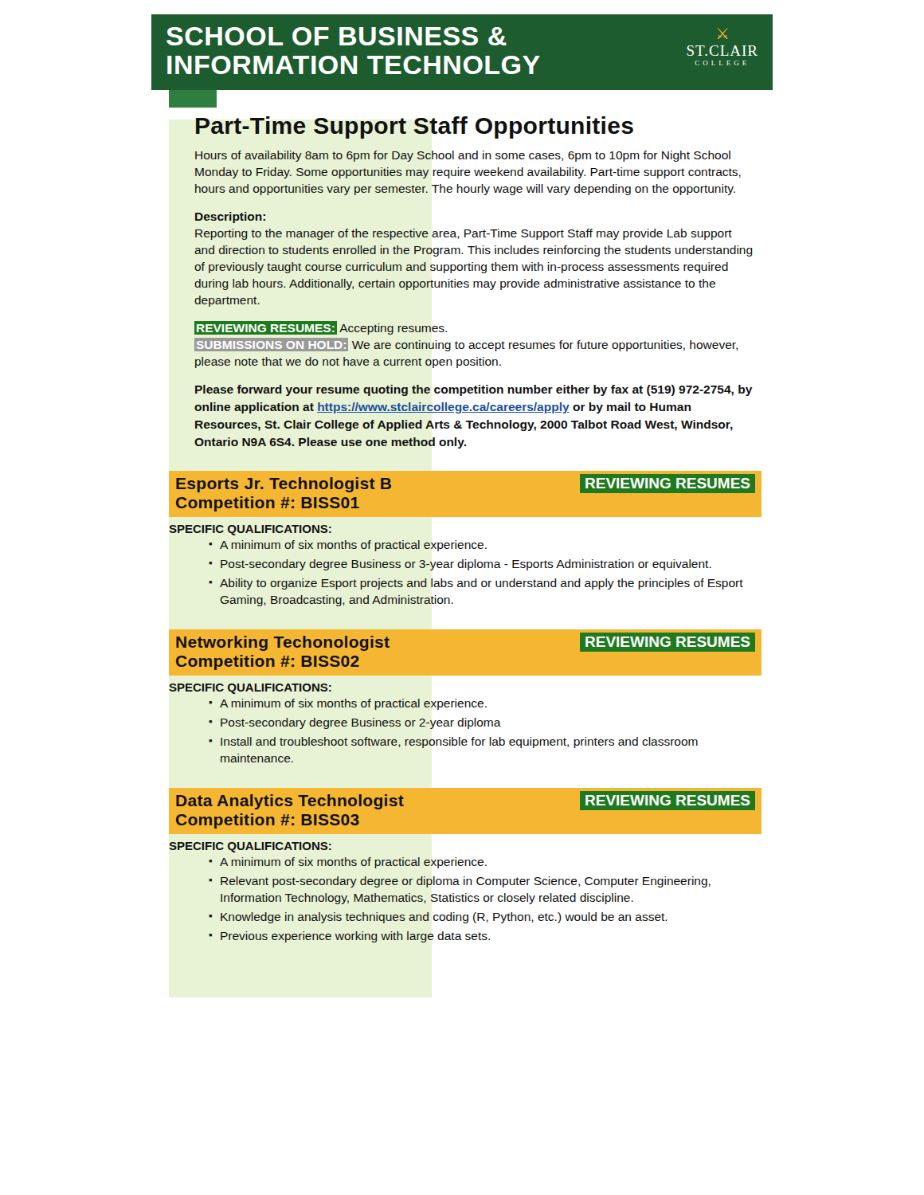School of Business &
Information Technolgy
⚔ ST.CLAIR COLLEGE
Part-Time Support Staff Opportunities
Hours of availability 8am to 6pm for Day School and in some cases, 6pm to 10pm for Night School Monday to Friday. Some opportunities may require weekend availability. Part-time support contracts, hours and opportunities vary per semester. The hourly wage will vary depending on the opportunity.
Description:
Reporting to the manager of the respective area, Part-Time Support Staff may provide Lab support and direction to students enrolled in the Program. This includes reinforcing the students understanding of previously taught course curriculum and supporting them with in-process assessments required during lab hours. Additionally, certain opportunities may provide administrative assistance to the department.
REVIEWING RESUMES: Accepting resumes.
SUBMISSIONS ON HOLD: We are continuing to accept resumes for future opportunities, however, please note that we do not have a current open position.
Please forward your resume quoting the competition number either by fax at (519) 972-2754, by online application at https://www.stclaircollege.ca/careers/apply or by mail to Human Resources, St. Clair College of Applied Arts & Technology, 2000 Talbot Road West, Windsor, Ontario N9A 6S4. Please use one method only.
Esports Jr. Technologist B
Competition #: BISS01
REVIEWING RESUMES
SPECIFIC QUALIFICATIONS:
A minimum of six months of practical experience.
Post-secondary degree Business or 3-year diploma - Esports Administration or equivalent.
Ability to organize Esport projects and labs and or understand and apply the principles of Esport Gaming, Broadcasting, and Administration.
Networking Techonologist
Competition #: BISS02
REVIEWING RESUMES
SPECIFIC QUALIFICATIONS:
A minimum of six months of practical experience.
Post-secondary degree Business or 2-year diploma
Install and troubleshoot software, responsible for lab equipment, printers and classroom maintenance.
Data Analytics Technologist
Competition #: BISS03
REVIEWING RESUMES
SPECIFIC QUALIFICATIONS:
A minimum of six months of practical experience.
Relevant post-secondary degree or diploma in Computer Science, Computer Engineering, Information Technology, Mathematics, Statistics or closely related discipline.
Knowledge in analysis techniques and coding (R, Python, etc.) would be an asset.
Previous experience working with large data sets.